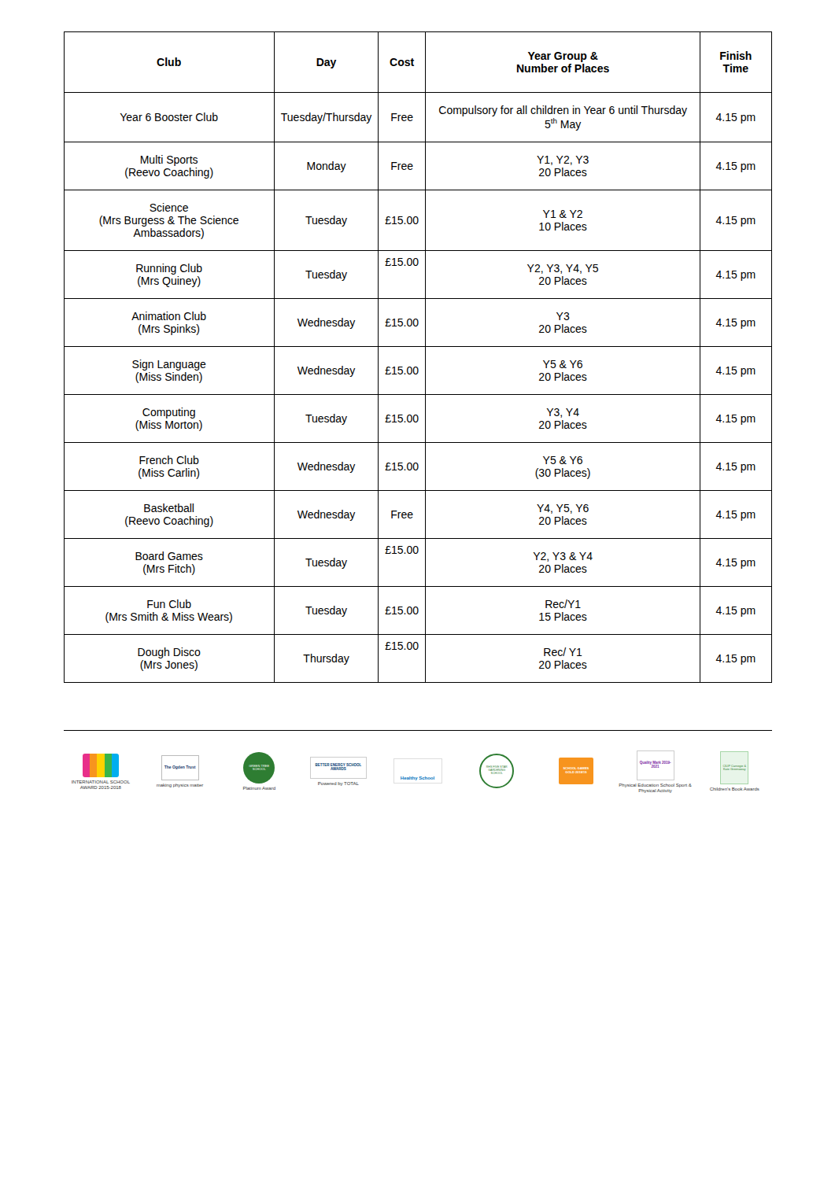| Club | Day | Cost | Year Group & Number of Places | Finish Time |
| --- | --- | --- | --- | --- |
| Year 6 Booster Club | Tuesday/Thursday | Free | Compulsory for all children in Year 6 until Thursday 5 th May | 4.15 pm |
| Multi Sports (Reevo Coaching) | Monday | Free | Y1, Y2, Y3 20 Places | 4.15 pm |
| Science (Mrs Burgess & The Science Ambassadors) | Tuesday | £15.00 | Y1 & Y2 10 Places | 4.15 pm |
| Running Club (Mrs Quiney) | Tuesday | £15.00 | Y2, Y3, Y4, Y5 20 Places | 4.15 pm |
| Animation Club (Mrs Spinks) | Wednesday | £15.00 | Y3 20 Places | 4.15 pm |
| Sign Language (Miss Sinden) | Wednesday | £15.00 | Y5 & Y6 20 Places | 4.15 pm |
| Computing (Miss Morton) | Tuesday | £15.00 | Y3, Y4 20 Places | 4.15 pm |
| French Club (Miss Carlin) | Wednesday | £15.00 | Y5 & Y6 (30 Places) | 4.15 pm |
| Basketball (Reevo Coaching) | Wednesday | Free | Y4, Y5, Y6 20 Places | 4.15 pm |
| Board Games (Mrs Fitch) | Tuesday | £15.00 | Y2, Y3 & Y4 20 Places | 4.15 pm |
| Fun Club (Mrs Smith & Miss Wears) | Tuesday | £15.00 | Rec/Y1 15 Places | 4.15 pm |
| Dough Disco (Mrs Jones) | Thursday | £15.00 | Rec/ Y1 20 Places | 4.15 pm |
INTERNATIONAL SCHOOL AWARD 2015-2018
making physics matter
Platinum Award
Powered by TOTAL
Physical Education School Sport & Physical Activity
Children's Book Awards